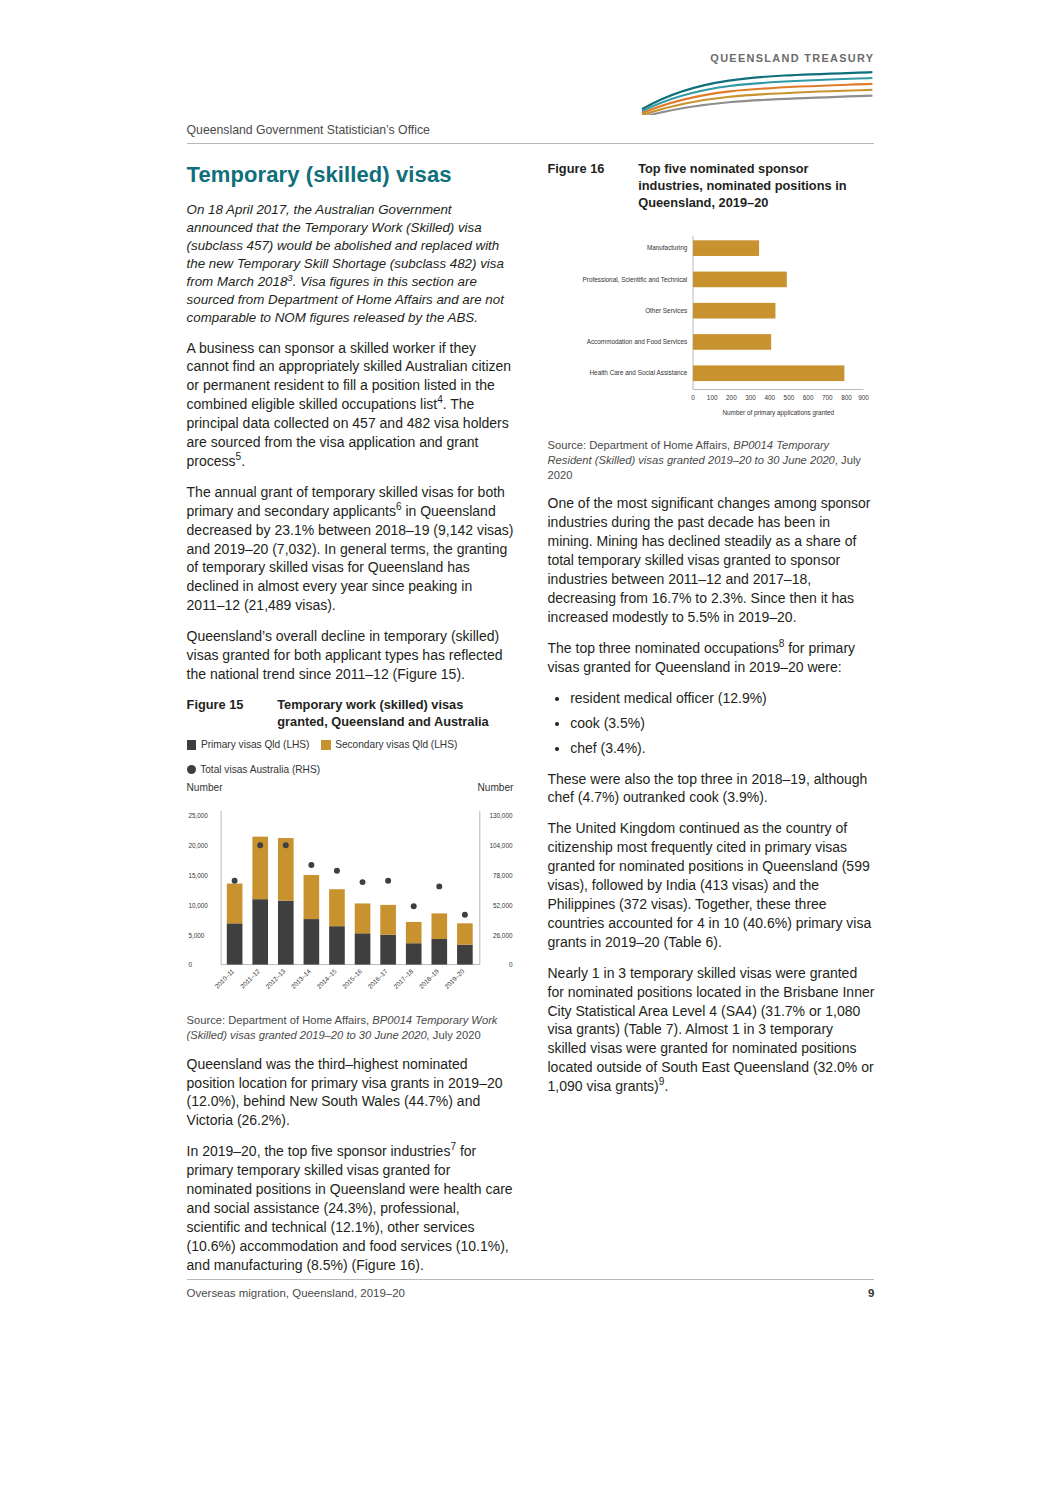Queensland Treasury
Queensland Government Statistician’s Office
Temporary (skilled) visas
On 18 April 2017, the Australian Government announced that the Temporary Work (Skilled) visa (subclass 457) would be abolished and replaced with the new Temporary Skill Shortage (subclass 482) visa from March 20183. Visa figures in this section are sourced from Department of Home Affairs and are not comparable to NOM figures released by the ABS.
A business can sponsor a skilled worker if they cannot find an appropriately skilled Australian citizen or permanent resident to fill a position listed in the combined eligible skilled occupations list4. The principal data collected on 457 and 482 visa holders are sourced from the visa application and grant process5.
The annual grant of temporary skilled visas for both primary and secondary applicants6 in Queensland decreased by 23.1% between 2018–19 (9,142 visas) and 2019–20 (7,032). In general terms, the granting of temporary skilled visas for Queensland has declined in almost every year since peaking in 2011–12 (21,489 visas).
Queensland’s overall decline in temporary (skilled) visas granted for both applicant types has reflected the national trend since 2011–12 (Figure 15).
Figure 15 Temporary work (skilled) visas granted, Queensland and Australia
Primary visas Qld (LHS) Secondary visas Qld (LHS) Total visas Australia (RHS)
Number Number
25,000 20,000 15,000 10,000 5,000 0 130,000 104,000 78,000 52,000 26,000 0 2010–11 2011–12 2012–13 2013–14 2014–15 2015–16 2016–17 2017–18 2018–19 2019–20
Source: Department of Home Affairs, BP0014 Temporary Work (Skilled) visas granted 2019–20 to 30 June 2020, July 2020
Queensland was the third–highest nominated position location for primary visa grants in 2019–20 (12.0%), behind New South Wales (44.7%) and Victoria (26.2%).
In 2019–20, the top five sponsor industries7 for primary temporary skilled visas granted for nominated positions in Queensland were health care and social assistance (24.3%), professional, scientific and technical (12.1%), other services (10.6%) accommodation and food services (10.1%), and manufacturing (8.5%) (Figure 16).
Figure 16 Top five nominated sponsor industries, nominated positions in Queensland, 2019–20
Manufacturing Professional, Scientific and Technical Other Services Accommodation and Food Services Health Care and Social Assistance 0 100 200 300 400 500 600 700 800 900 Number of primary applications granted
Source: Department of Home Affairs, BP0014 Temporary Resident (Skilled) visas granted 2019–20 to 30 June 2020, July 2020
One of the most significant changes among sponsor industries during the past decade has been in mining. Mining has declined steadily as a share of total temporary skilled visas granted to sponsor industries between 2011–12 and 2017–18, decreasing from 16.7% to 2.3%. Since then it has increased modestly to 5.5% in 2019–20.
The top three nominated occupations8 for primary visas granted for Queensland in 2019–20 were:
resident medical officer (12.9%)
cook (3.5%)
chef (3.4%).
These were also the top three in 2018–19, although chef (4.7%) outranked cook (3.9%).
The United Kingdom continued as the country of citizenship most frequently cited in primary visas granted for nominated positions in Queensland (599 visas), followed by India (413 visas) and the Philippines (372 visas). Together, these three countries accounted for 4 in 10 (40.6%) primary visa grants in 2019–20 (Table 6).
Nearly 1 in 3 temporary skilled visas were granted for nominated positions located in the Brisbane Inner City Statistical Area Level 4 (SA4) (31.7% or 1,080 visa grants) (Table 7). Almost 1 in 3 temporary skilled visas were granted for nominated positions located outside of South East Queensland (32.0% or 1,090 visa grants)9.
Overseas migration, Queensland, 2019–20 9